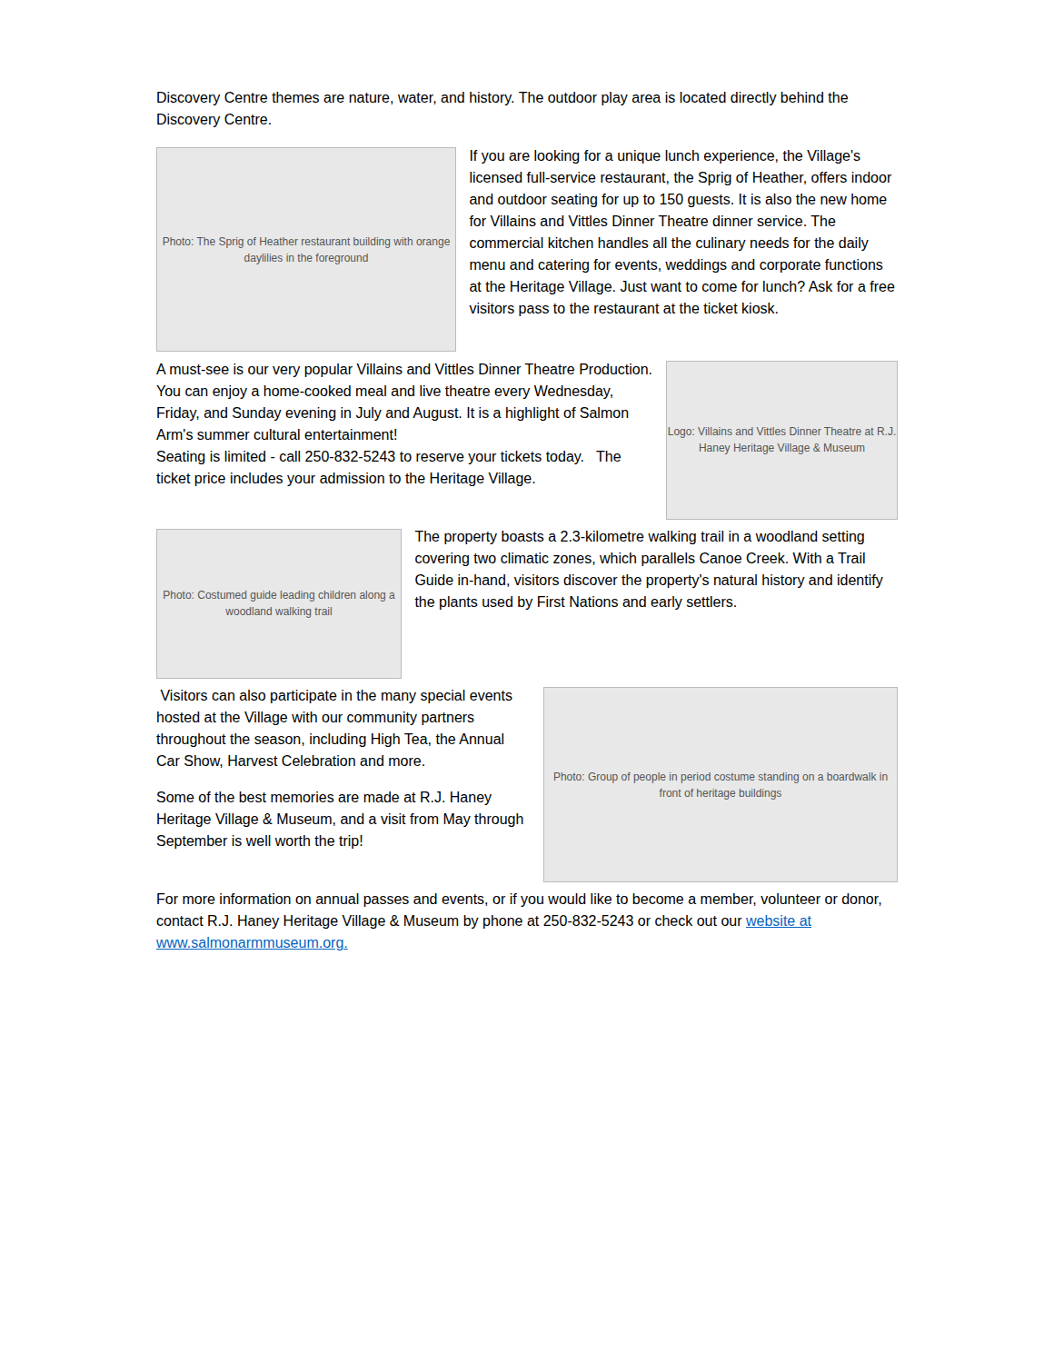Discovery Centre themes are nature, water, and history. The outdoor play area is located directly behind the Discovery Centre.
Photo: The Sprig of Heather restaurant building with orange daylilies in the foreground
If you are looking for a unique lunch experience, the Village's licensed full-service restaurant, the Sprig of Heather, offers indoor and outdoor seating for up to 150 guests. It is also the new home for Villains and Vittles Dinner Theatre dinner service. The commercial kitchen handles all the culinary needs for the daily menu and catering for events, weddings and corporate functions at the Heritage Village. Just want to come for lunch? Ask for a free visitors pass to the restaurant at the ticket kiosk.
Logo: Villains and Vittles Dinner Theatre at R.J. Haney Heritage Village & Museum
A must-see is our very popular Villains and Vittles Dinner Theatre Production. You can enjoy a home-cooked meal and live theatre every Wednesday, Friday, and Sunday evening in July and August. It is a highlight of Salmon Arm's summer cultural entertainment!
Seating is limited - call 250-832-5243 to reserve your tickets today. The ticket price includes your admission to the Heritage Village.
Photo: Costumed guide leading children along a woodland walking trail
The property boasts a 2.3-kilometre walking trail in a woodland setting covering two climatic zones, which parallels Canoe Creek. With a Trail Guide in-hand, visitors discover the property's natural history and identify the plants used by First Nations and early settlers.
Photo: Group of people in period costume standing on a boardwalk in front of heritage buildings
Visitors can also participate in the many special events hosted at the Village with our community partners throughout the season, including High Tea, the Annual Car Show, Harvest Celebration and more.
Some of the best memories are made at R.J. Haney Heritage Village & Museum, and a visit from May through September is well worth the trip!
For more information on annual passes and events, or if you would like to become a member, volunteer or donor, contact R.J. Haney Heritage Village & Museum by phone at 250-832-5243 or check out our website at www.salmonarmmuseum.org.